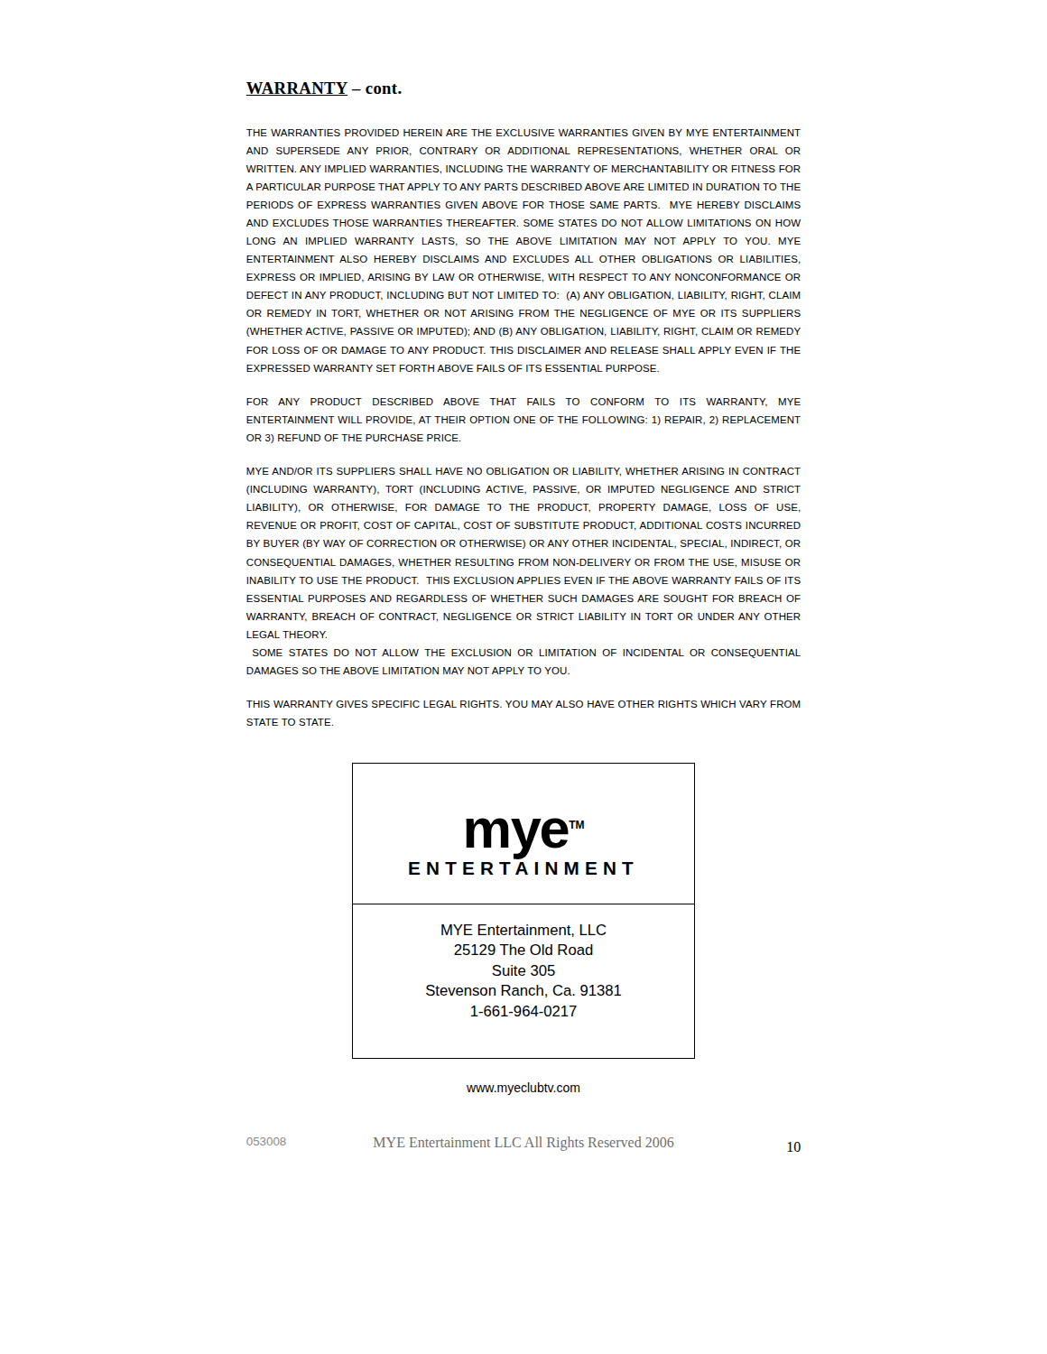WARRANTY – cont.
THE WARRANTIES PROVIDED HEREIN ARE THE EXCLUSIVE WARRANTIES GIVEN BY MYE ENTERTAINMENT AND SUPERSEDE ANY PRIOR, CONTRARY OR ADDITIONAL REPRESENTATIONS, WHETHER ORAL OR WRITTEN. ANY IMPLIED WARRANTIES, INCLUDING THE WARRANTY OF MERCHANTABILITY OR FITNESS FOR A PARTICULAR PURPOSE THAT APPLY TO ANY PARTS DESCRIBED ABOVE ARE LIMITED IN DURATION TO THE PERIODS OF EXPRESS WARRANTIES GIVEN ABOVE FOR THOSE SAME PARTS. MYE HEREBY DISCLAIMS AND EXCLUDES THOSE WARRANTIES THEREAFTER. SOME STATES DO NOT ALLOW LIMITATIONS ON HOW LONG AN IMPLIED WARRANTY LASTS, SO THE ABOVE LIMITATION MAY NOT APPLY TO YOU. MYE ENTERTAINMENT ALSO HEREBY DISCLAIMS AND EXCLUDES ALL OTHER OBLIGATIONS OR LIABILITIES, EXPRESS OR IMPLIED, ARISING BY LAW OR OTHERWISE, WITH RESPECT TO ANY NONCONFORMANCE OR DEFECT IN ANY PRODUCT, INCLUDING BUT NOT LIMITED TO: (A) ANY OBLIGATION, LIABILITY, RIGHT, CLAIM OR REMEDY IN TORT, WHETHER OR NOT ARISING FROM THE NEGLIGENCE OF MYE OR ITS SUPPLIERS (WHETHER ACTIVE, PASSIVE OR IMPUTED); AND (B) ANY OBLIGATION, LIABILITY, RIGHT, CLAIM OR REMEDY FOR LOSS OF OR DAMAGE TO ANY PRODUCT. THIS DISCLAIMER AND RELEASE SHALL APPLY EVEN IF THE EXPRESSED WARRANTY SET FORTH ABOVE FAILS OF ITS ESSENTIAL PURPOSE.
FOR ANY PRODUCT DESCRIBED ABOVE THAT FAILS TO CONFORM TO ITS WARRANTY, MYE ENTERTAINMENT WILL PROVIDE, AT THEIR OPTION ONE OF THE FOLLOWING: 1) REPAIR, 2) REPLACEMENT OR 3) REFUND OF THE PURCHASE PRICE.
MYE AND/OR ITS SUPPLIERS SHALL HAVE NO OBLIGATION OR LIABILITY, WHETHER ARISING IN CONTRACT (INCLUDING WARRANTY), TORT (INCLUDING ACTIVE, PASSIVE, OR IMPUTED NEGLIGENCE AND STRICT LIABILITY), OR OTHERWISE, FOR DAMAGE TO THE PRODUCT, PROPERTY DAMAGE, LOSS OF USE, REVENUE OR PROFIT, COST OF CAPITAL, COST OF SUBSTITUTE PRODUCT, ADDITIONAL COSTS INCURRED BY BUYER (BY WAY OF CORRECTION OR OTHERWISE) OR ANY OTHER INCIDENTAL, SPECIAL, INDIRECT, OR CONSEQUENTIAL DAMAGES, WHETHER RESULTING FROM NON-DELIVERY OR FROM THE USE, MISUSE OR INABILITY TO USE THE PRODUCT. THIS EXCLUSION APPLIES EVEN IF THE ABOVE WARRANTY FAILS OF ITS ESSENTIAL PURPOSES AND REGARDLESS OF WHETHER SUCH DAMAGES ARE SOUGHT FOR BREACH OF WARRANTY, BREACH OF CONTRACT, NEGLIGENCE OR STRICT LIABILITY IN TORT OR UNDER ANY OTHER LEGAL THEORY.
SOME STATES DO NOT ALLOW THE EXCLUSION OR LIMITATION OF INCIDENTAL OR CONSEQUENTIAL DAMAGES SO THE ABOVE LIMITATION MAY NOT APPLY TO YOU.
THIS WARRANTY GIVES SPECIFIC LEGAL RIGHTS. YOU MAY ALSO HAVE OTHER RIGHTS WHICH VARY FROM STATE TO STATE.
myeTM
ENTERTAINMENT
MYE Entertainment, LLC
25129 The Old Road
Suite 305
Stevenson Ranch, Ca. 91381
1-661-964-0217
www.myeclubtv.com
053008
MYE Entertainment LLC All Rights Reserved 2006
10